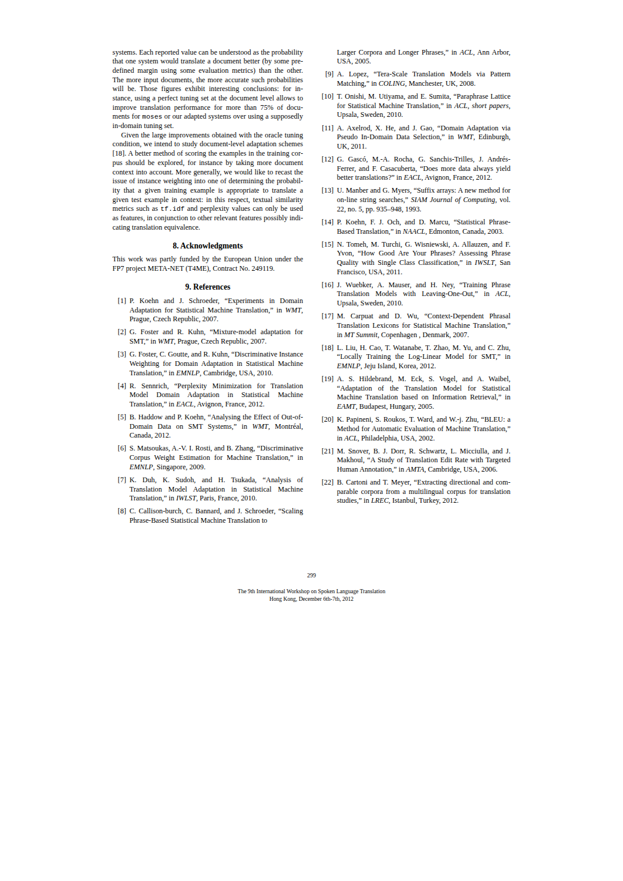systems. Each reported value can be understood as the probability that one system would translate a document better (by some pre-defined margin using some evaluation metrics) than the other. The more input documents, the more accurate such probabilities will be. Those figures exhibit interesting conclusions: for instance, using a perfect tuning set at the document level allows to improve translation performance for more than 75% of documents for moses or our adapted systems over using a supposedly in-domain tuning set.
Given the large improvements obtained with the oracle tuning condition, we intend to study document-level adaptation schemes [18]. A better method of scoring the examples in the training corpus should be explored, for instance by taking more document context into account. More generally, we would like to recast the issue of instance weighting into one of determining the probability that a given training example is appropriate to translate a given test example in context: in this respect, textual similarity metrics such as tf.idf and perplexity values can only be used as features, in conjunction to other relevant features possibly indicating translation equivalence.
8. Acknowledgments
This work was partly funded by the European Union under the FP7 project META-NET (T4ME), Contract No. 249119.
9. References
[1] P. Koehn and J. Schroeder, “Experiments in Domain Adaptation for Statistical Machine Translation,” in WMT, Prague, Czech Republic, 2007.
[2] G. Foster and R. Kuhn, “Mixture-model adaptation for SMT,” in WMT, Prague, Czech Republic, 2007.
[3] G. Foster, C. Goutte, and R. Kuhn, “Discriminative Instance Weighting for Domain Adaptation in Statistical Machine Translation,” in EMNLP, Cambridge, USA, 2010.
[4] R. Sennrich, “Perplexity Minimization for Translation Model Domain Adaptation in Statistical Machine Translation,” in EACL, Avignon, France, 2012.
[5] B. Haddow and P. Koehn, “Analysing the Effect of Out-of-Domain Data on SMT Systems,” in WMT, Montréal, Canada, 2012.
[6] S. Matsoukas, A.-V. I. Rosti, and B. Zhang, “Discriminative Corpus Weight Estimation for Machine Translation,” in EMNLP, Singapore, 2009.
[7] K. Duh, K. Sudoh, and H. Tsukada, “Analysis of Translation Model Adaptation in Statistical Machine Translation,” in IWLST, Paris, France, 2010.
[8] C. Callison-burch, C. Bannard, and J. Schroeder, “Scaling Phrase-Based Statistical Machine Translation to
Larger Corpora and Longer Phrases,” in ACL, Ann Arbor, USA, 2005.
[9] A. Lopez, “Tera-Scale Translation Models via Pattern Matching,” in COLING, Manchester, UK, 2008.
[10] T. Onishi, M. Utiyama, and E. Sumita, “Paraphrase Lattice for Statistical Machine Translation,” in ACL, short papers, Upsala, Sweden, 2010.
[11] A. Axelrod, X. He, and J. Gao, “Domain Adaptation via Pseudo In-Domain Data Selection,” in WMT, Edinburgh, UK, 2011.
[12] G. Gascó, M.-A. Rocha, G. Sanchis-Trilles, J. Andrés-Ferrer, and F. Casacuberta, “Does more data always yield better translations?” in EACL, Avignon, France, 2012.
[13] U. Manber and G. Myers, “Suffix arrays: A new method for on-line string searches,” SIAM Journal of Computing, vol. 22, no. 5, pp. 935–948, 1993.
[14] P. Koehn, F. J. Och, and D. Marcu, “Statistical Phrase-Based Translation,” in NAACL, Edmonton, Canada, 2003.
[15] N. Tomeh, M. Turchi, G. Wisniewski, A. Allauzen, and F. Yvon, “How Good Are Your Phrases? Assessing Phrase Quality with Single Class Classification,” in IWSLT, San Francisco, USA, 2011.
[16] J. Wuebker, A. Mauser, and H. Ney, “Training Phrase Translation Models with Leaving-One-Out,” in ACL, Upsala, Sweden, 2010.
[17] M. Carpuat and D. Wu, “Context-Dependent Phrasal Translation Lexicons for Statistical Machine Translation,” in MT Summit, Copenhagen , Denmark, 2007.
[18] L. Liu, H. Cao, T. Watanabe, T. Zhao, M. Yu, and C. Zhu, “Locally Training the Log-Linear Model for SMT,” in EMNLP, Jeju Island, Korea, 2012.
[19] A. S. Hildebrand, M. Eck, S. Vogel, and A. Waibel, “Adaptation of the Translation Model for Statistical Machine Translation based on Information Retrieval,” in EAMT, Budapest, Hungary, 2005.
[20] K. Papineni, S. Roukos, T. Ward, and W.-j. Zhu, “BLEU: a Method for Automatic Evaluation of Machine Translation,” in ACL, Philadelphia, USA, 2002.
[21] M. Snover, B. J. Dorr, R. Schwartz, L. Micciulla, and J. Makhoul, “A Study of Translation Edit Rate with Targeted Human Annotation,” in AMTA, Cambridge, USA, 2006.
[22] B. Cartoni and T. Meyer, “Extracting directional and comparable corpora from a multilingual corpus for translation studies,” in LREC, Istanbul, Turkey, 2012.
299
The 9th International Workshop on Spoken Language Translation
Hong Kong, December 6th-7th, 2012